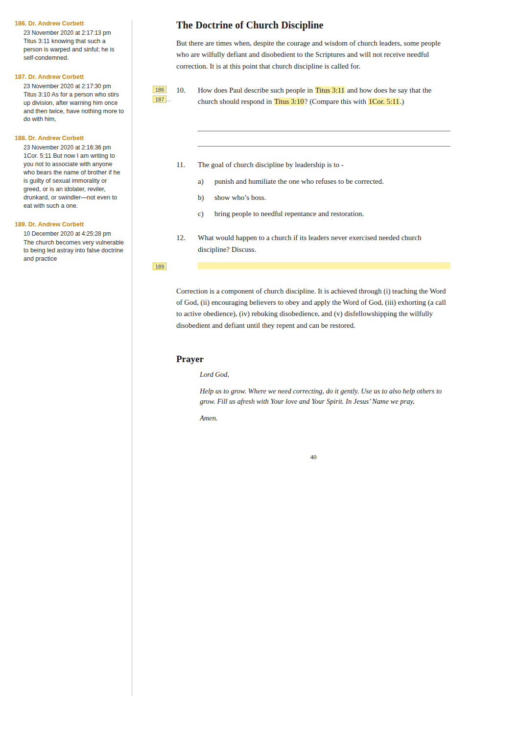186. Dr. Andrew Corbett
23 November 2020 at 2:17:13 pm
Titus 3:11 knowing that such a person is warped and sinful; he is self-condemned.
187. Dr. Andrew Corbett
23 November 2020 at 2:17:30 pm
Titus 3:10 As for a person who stirs up division, after warning him once and then twice, have nothing more to do with him,
188. Dr. Andrew Corbett
23 November 2020 at 2:16:36 pm
1Cor. 5:11 But now I am writing to you not to associate with anyone who bears the name of brother if he is guilty of sexual immorality or greed, or is an idolater, reviler, drunkard, or swindler—not even to eat with such a one.
189. Dr. Andrew Corbett
10 December 2020 at 4:25:28 pm
The church becomes very vulnerable to being led astray into false doctrine and practice
The Doctrine of Church Discipline
But there are times when, despite the courage and wisdom of church leaders, some people who are wilfully defiant and disobedient to the Scriptures and will not receive needful correction. It is at this point that church discipline is called for.
186 187 … 10. How does Paul describe such people in Titus 3:11 and how does he say that the church should respond in Titus 3:10? (Compare this with 1Cor. 5:11.)
11. The goal of church discipline by leadership is to -
a) punish and humiliate the one who refuses to be corrected.
b) show who’s boss.
c) bring people to needful repentance and restoration.
12. What would happen to a church if its leaders never exercised needed church discipline? Discuss. 189
Correction is a component of church discipline. It is achieved through (i) teaching the Word of God, (ii) encouraging believers to obey and apply the Word of God, (iii) exhorting (a call to active obedience), (iv) rebuking disobedience, and (v) disfellowshipping the wilfully disobedient and defiant until they repent and can be restored.
Prayer
Lord God,
Help us to grow. Where we need correcting, do it gently. Use us to also help others to grow. Fill us afresh with Your love and Your Spirit. In Jesus’ Name we pray,
Amen.
40